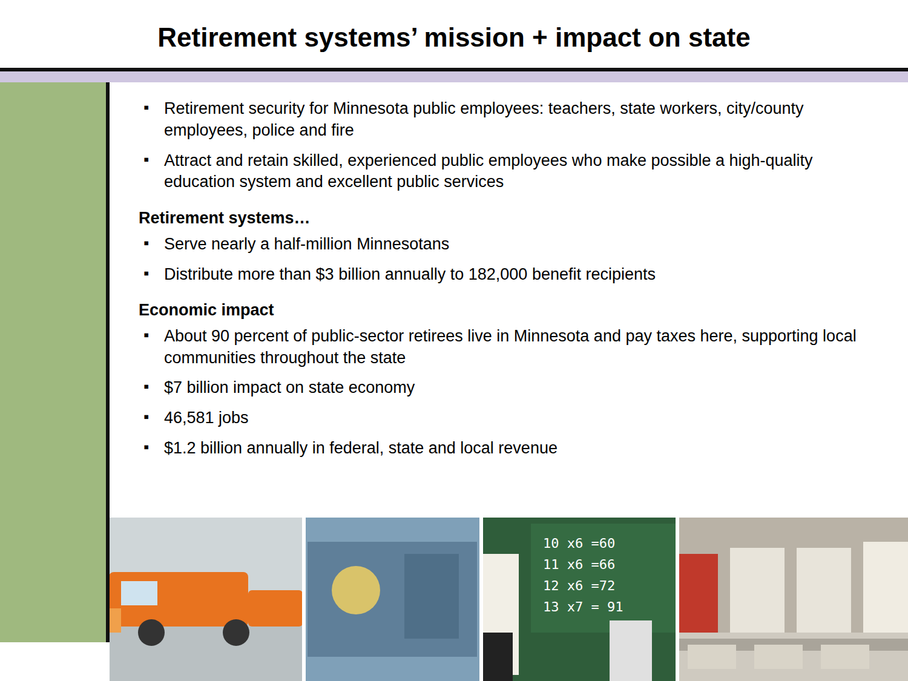Retirement systems’ mission + impact on state
Retirement security for Minnesota public employees: teachers, state workers, city/county employees, police and fire
Attract and retain skilled, experienced public employees who make possible a high-quality education system and excellent public services
Retirement systems…
Serve nearly a half-million Minnesotans
Distribute more than $3 billion annually to 182,000 benefit recipients
Economic impact
About 90 percent of public-sector retirees live in Minnesota and pay taxes here, supporting local communities throughout the state
$7 billion impact on state economy
46,581 jobs
$1.2 billion annually in federal, state and local revenue